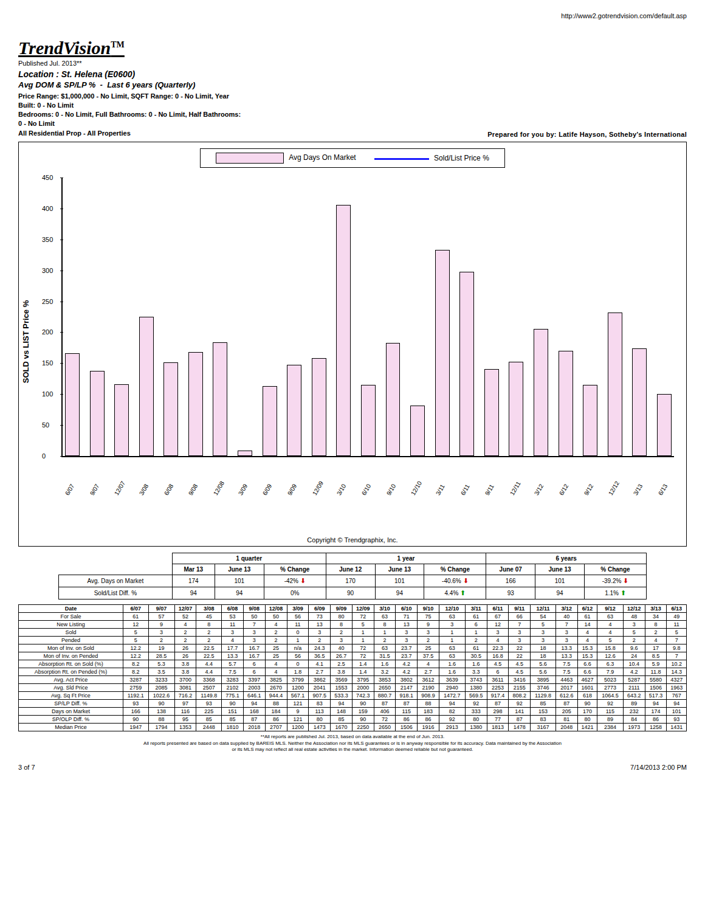http://www2.gotrendvision.com/default.asp
TrendVisionTM
Published Jul. 2013**
Location : St. Helena (E0600)
Avg DOM & SP/LP % - Last 6 years (Quarterly)
Price Range: $1,000,000 - No Limit, SQFT Range: 0 - No Limit, Year
Built: 0 - No Limit
Bedrooms: 0 - No Limit, Full Bathrooms: 0 - No Limit, Half Bathrooms:
0 - No Limit
All Residential Prop - All Properties
Prepared for you by: Latife Hayson, Sotheby's International
Avg Days On Market
Sold/List Price %
SOLD vs LIST Price %
450
400
350
300
250
200
150
100
50
0
6/079/0712/073/086/08 9/0812/083/096/099/09 12/093/106/109/1012/10 3/116/119/1112/113/12 6/129/1212/123/136/13
Copyright © Trendgraphix, Inc.
| | 1 quarter | 1 year | 6 years |
| | Mar 13 | June 13 | % Change | June 12 | June 13 | % Change | June 07 | June 13 | % Change |
| Avg. Days on Market | 174 | 101 | -42% ⬇ | 170 | 101 | -40.6% ⬇ | 166 | 101 | -39.2% ⬇ |
| Sold/List Diff. % | 94 | 94 | 0% | 90 | 94 | 4.4% ⬆ | 93 | 94 | 1.1% ⬆ |
| Date | 6/07 | 9/07 | 12/07 | 3/08 | 6/08 | 9/08 | 12/08 | 3/09 | 6/09 | 9/09 | 12/09 | 3/10 | 6/10 | 9/10 | 12/10 | 3/11 | 6/11 | 9/11 | 12/11 | 3/12 | 6/12 | 9/12 | 12/12 | 3/13 | 6/13 |
| --- | --- | --- | --- | --- | --- | --- | --- | --- | --- | --- | --- | --- | --- | --- | --- | --- | --- | --- | --- | --- | --- | --- | --- | --- | --- |
| For Sale | 61 | 57 | 52 | 45 | 53 | 50 | 50 | 56 | 73 | 80 | 72 | 63 | 71 | 75 | 63 | 61 | 67 | 66 | 54 | 40 | 61 | 63 | 48 | 34 | 49 |
| New Listing | 12 | 9 | 4 | 8 | 11 | 7 | 4 | 11 | 13 | 8 | 5 | 8 | 13 | 9 | 3 | 6 | 12 | 7 | 5 | 7 | 14 | 4 | 3 | 8 | 11 |
| Sold | 5 | 3 | 2 | 2 | 3 | 3 | 2 | 0 | 3 | 2 | 1 | 1 | 3 | 3 | 1 | 1 | 3 | 3 | 3 | 3 | 4 | 4 | 5 | 2 | 5 |
| Pended | 5 | 2 | 2 | 2 | 4 | 3 | 2 | 1 | 2 | 3 | 1 | 2 | 3 | 2 | 1 | 2 | 4 | 3 | 3 | 3 | 4 | 5 | 2 | 4 | 7 |
| Mon of Inv. on Sold | 12.2 | 19 | 26 | 22.5 | 17.7 | 16.7 | 25 | n/a | 24.3 | 40 | 72 | 63 | 23.7 | 25 | 63 | 61 | 22.3 | 22 | 18 | 13.3 | 15.3 | 15.8 | 9.6 | 17 | 9.8 |
| Mon of Inv. on Pended | 12.2 | 28.5 | 26 | 22.5 | 13.3 | 16.7 | 25 | 56 | 36.5 | 26.7 | 72 | 31.5 | 23.7 | 37.5 | 63 | 30.5 | 16.8 | 22 | 18 | 13.3 | 15.3 | 12.6 | 24 | 8.5 | 7 |
| Absorption Rt. on Sold (%) | 8.2 | 5.3 | 3.8 | 4.4 | 5.7 | 6 | 4 | 0 | 4.1 | 2.5 | 1.4 | 1.6 | 4.2 | 4 | 1.6 | 1.6 | 4.5 | 4.5 | 5.6 | 7.5 | 6.6 | 6.3 | 10.4 | 5.9 | 10.2 |
| Absorption Rt. on Pended (%) | 8.2 | 3.5 | 3.8 | 4.4 | 7.5 | 6 | 4 | 1.8 | 2.7 | 3.8 | 1.4 | 3.2 | 4.2 | 2.7 | 1.6 | 3.3 | 6 | 4.5 | 5.6 | 7.5 | 6.6 | 7.9 | 4.2 | 11.8 | 14.3 |
| Avg. Act Price | 3287 | 3233 | 3700 | 3368 | 3283 | 3397 | 3825 | 3799 | 3862 | 3569 | 3795 | 3853 | 3802 | 3612 | 3639 | 3743 | 3611 | 3416 | 3895 | 4463 | 4627 | 5023 | 5287 | 5580 | 4327 |
| Avg. Sld Price | 2759 | 2085 | 3081 | 2507 | 2102 | 2003 | 2670 | 1200 | 2041 | 1553 | 2000 | 2650 | 2147 | 2190 | 2940 | 1380 | 2253 | 2155 | 3746 | 2017 | 1601 | 2773 | 2111 | 1506 | 1963 |
| Avg. Sq Ft Price | 1192.1 | 1022.6 | 716.2 | 1149.8 | 775.1 | 646.1 | 944.4 | 567.1 | 907.5 | 533.3 | 742.3 | 880.7 | 918.1 | 908.9 | 1472.7 | 569.5 | 917.4 | 808.2 | 1129.8 | 612.6 | 618 | 1064.5 | 643.2 | 517.3 | 767 |
| SP/LP Diff. % | 93 | 90 | 97 | 93 | 90 | 94 | 88 | 121 | 83 | 94 | 90 | 87 | 87 | 88 | 94 | 92 | 87 | 92 | 85 | 87 | 90 | 92 | 89 | 94 | 94 |
| Days on Market | 166 | 138 | 116 | 225 | 151 | 168 | 184 | 9 | 113 | 148 | 159 | 406 | 115 | 183 | 82 | 333 | 298 | 141 | 153 | 205 | 170 | 115 | 232 | 174 | 101 |
| SP/OLP Diff. % | 90 | 88 | 95 | 85 | 85 | 87 | 86 | 121 | 80 | 85 | 90 | 72 | 86 | 86 | 92 | 80 | 77 | 87 | 83 | 81 | 80 | 89 | 84 | 86 | 93 |
| Median Price | 1947 | 1794 | 1353 | 2448 | 1810 | 2018 | 2707 | 1200 | 1473 | 1670 | 2250 | 2650 | 1506 | 1916 | 2913 | 1380 | 1813 | 1478 | 3167 | 2048 | 1421 | 2384 | 1973 | 1258 | 1431 |
**All reports are published Jul. 2013, based on data available at the end of Jun. 2013.
All reports presented are based on data supplied by BAREIS MLS. Neither the Association nor its MLS guarantees or is in anyway responsible for its accuracy. Data maintained by the Association
or its MLS may not reflect all real estate activities in the market. Information deemed reliable but not guaranteed.
3 of 7
7/14/2013 2:00 PM